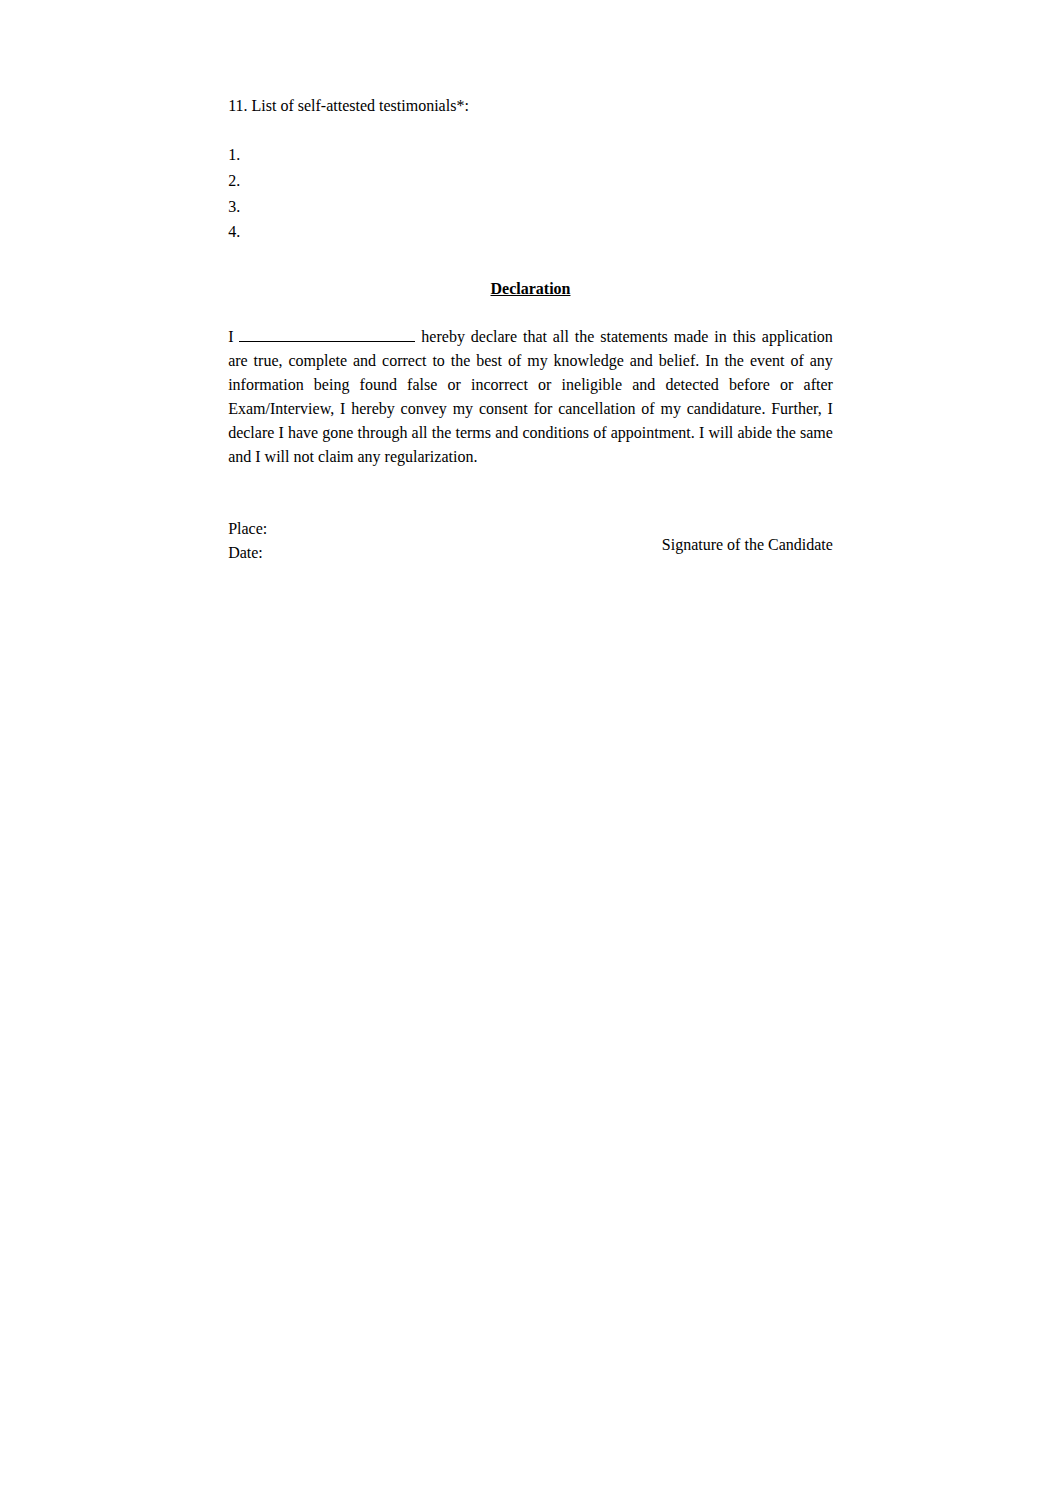11. List of self-attested testimonials*:
Declaration
I hereby declare that all the statements made in this application are true, complete and correct to the best of my knowledge and belief. In the event of any information being found false or incorrect or ineligible and detected before or after Exam/Interview, I hereby convey my consent for cancellation of my candidature. Further, I declare I have gone through all the terms and conditions of appointment. I will abide the same and I will not claim any regularization.
Place:
Date:
Signature of the Candidate